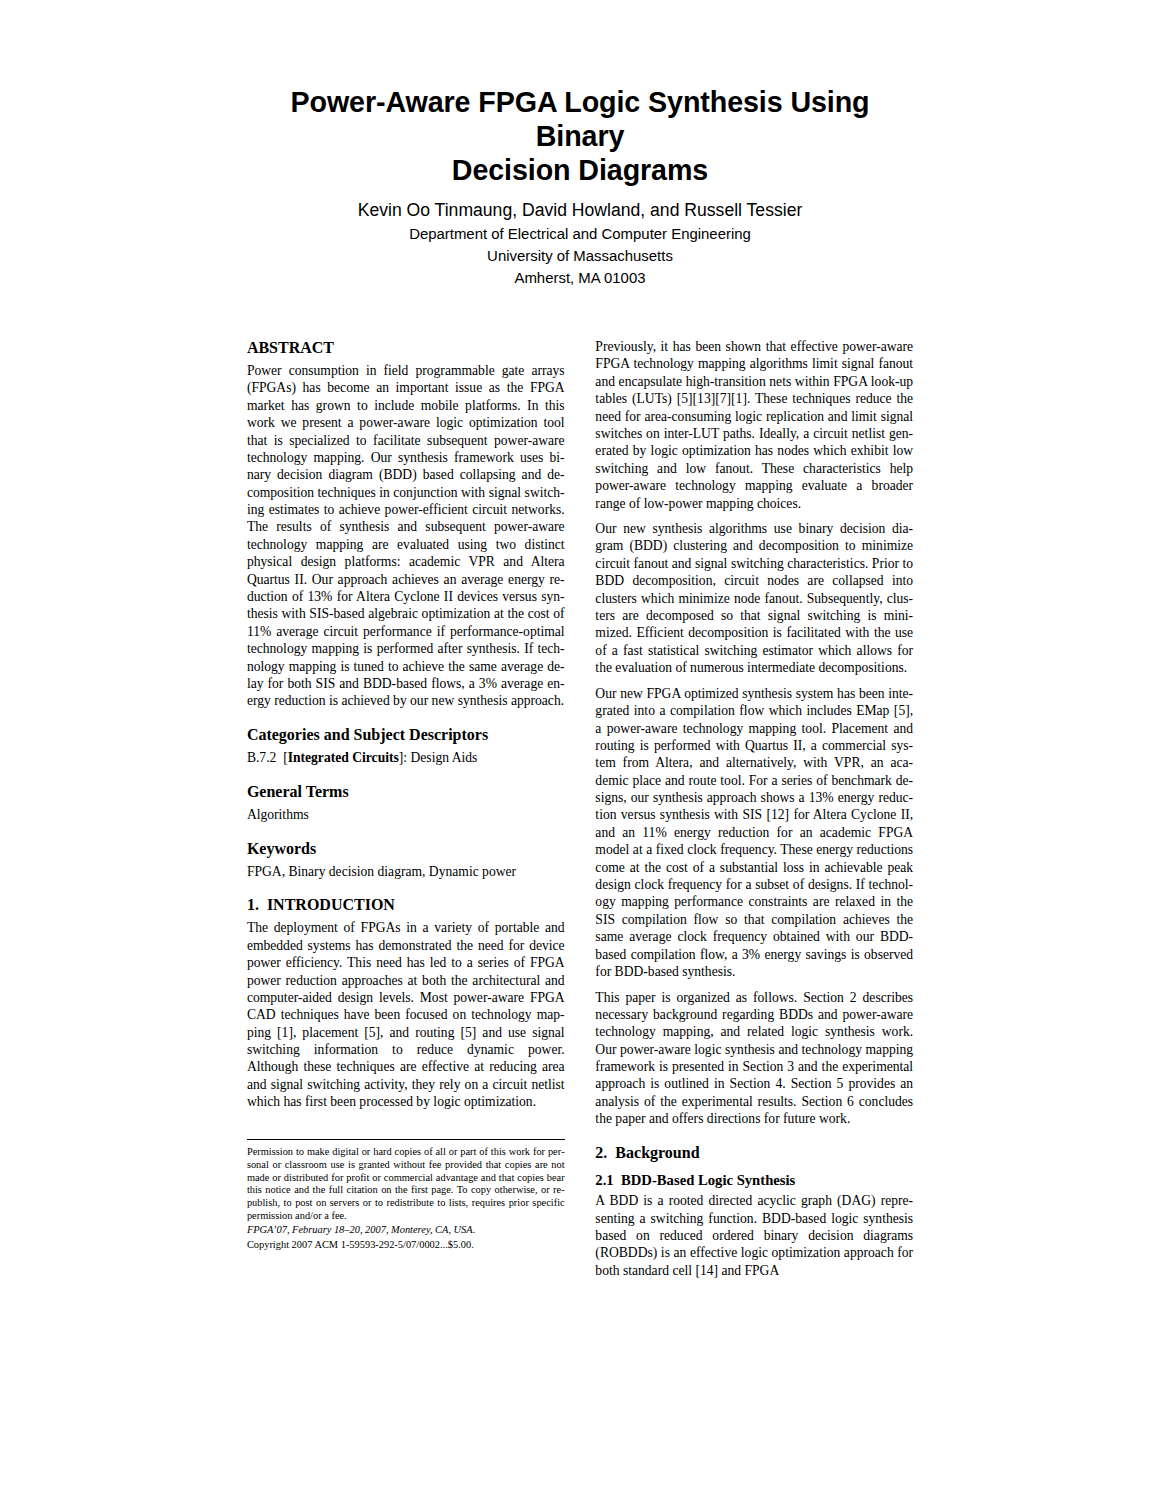Power-Aware FPGA Logic Synthesis Using Binary
Decision Diagrams
Kevin Oo Tinmaung, David Howland, and Russell Tessier
Department of Electrical and Computer Engineering
University of Massachusetts
Amherst, MA 01003
ABSTRACT
Power consumption in field programmable gate arrays (FPGAs) has become an important issue as the FPGA market has grown to include mobile platforms. In this work we present a power-aware logic optimization tool that is specialized to facilitate subsequent power-aware technology mapping. Our synthesis framework uses binary decision diagram (BDD) based collapsing and decomposition techniques in conjunction with signal switching estimates to achieve power-efficient circuit networks. The results of synthesis and subsequent power-aware technology mapping are evaluated using two distinct physical design platforms: academic VPR and Altera Quartus II. Our approach achieves an average energy reduction of 13% for Altera Cyclone II devices versus synthesis with SIS-based algebraic optimization at the cost of 11% average circuit performance if performance-optimal technology mapping is performed after synthesis. If technology mapping is tuned to achieve the same average delay for both SIS and BDD-based flows, a 3% average energy reduction is achieved by our new synthesis approach.
Categories and Subject Descriptors
B.7.2 [Integrated Circuits]: Design Aids
General Terms
Algorithms
Keywords
FPGA, Binary decision diagram, Dynamic power
1. INTRODUCTION
The deployment of FPGAs in a variety of portable and embedded systems has demonstrated the need for device power efficiency. This need has led to a series of FPGA power reduction approaches at both the architectural and computer-aided design levels. Most power-aware FPGA CAD techniques have been focused on technology mapping [1], placement [5], and routing [5] and use signal switching information to reduce dynamic power. Although these techniques are effective at reducing area and signal switching activity, they rely on a circuit netlist which has first been processed by logic optimization.
Permission to make digital or hard copies of all or part of this work for personal or classroom use is granted without fee provided that copies are not made or distributed for profit or commercial advantage and that copies bear this notice and the full citation on the first page. To copy otherwise, or republish, to post on servers or to redistribute to lists, requires prior specific permission and/or a fee.
FPGA’07, February 18–20, 2007, Monterey, CA, USA.
Copyright 2007 ACM 1-59593-292-5/07/0002...$5.00.
Previously, it has been shown that effective power-aware FPGA technology mapping algorithms limit signal fanout and encapsulate high-transition nets within FPGA look-up tables (LUTs) [5][13][7][1]. These techniques reduce the need for area-consuming logic replication and limit signal switches on inter-LUT paths. Ideally, a circuit netlist generated by logic optimization has nodes which exhibit low switching and low fanout. These characteristics help power-aware technology mapping evaluate a broader range of low-power mapping choices.
Our new synthesis algorithms use binary decision diagram (BDD) clustering and decomposition to minimize circuit fanout and signal switching characteristics. Prior to BDD decomposition, circuit nodes are collapsed into clusters which minimize node fanout. Subsequently, clusters are decomposed so that signal switching is minimized. Efficient decomposition is facilitated with the use of a fast statistical switching estimator which allows for the evaluation of numerous intermediate decompositions.
Our new FPGA optimized synthesis system has been integrated into a compilation flow which includes EMap [5], a power-aware technology mapping tool. Placement and routing is performed with Quartus II, a commercial system from Altera, and alternatively, with VPR, an academic place and route tool. For a series of benchmark designs, our synthesis approach shows a 13% energy reduction versus synthesis with SIS [12] for Altera Cyclone II, and an 11% energy reduction for an academic FPGA model at a fixed clock frequency. These energy reductions come at the cost of a substantial loss in achievable peak design clock frequency for a subset of designs. If technology mapping performance constraints are relaxed in the SIS compilation flow so that compilation achieves the same average clock frequency obtained with our BDD-based compilation flow, a 3% energy savings is observed for BDD-based synthesis.
This paper is organized as follows. Section 2 describes necessary background regarding BDDs and power-aware technology mapping, and related logic synthesis work. Our power-aware logic synthesis and technology mapping framework is presented in Section 3 and the experimental approach is outlined in Section 4. Section 5 provides an analysis of the experimental results. Section 6 concludes the paper and offers directions for future work.
2. Background
2.1 BDD-Based Logic Synthesis
A BDD is a rooted directed acyclic graph (DAG) representing a switching function. BDD-based logic synthesis based on reduced ordered binary decision diagrams (ROBDDs) is an effective logic optimization approach for both standard cell [14] and FPGA